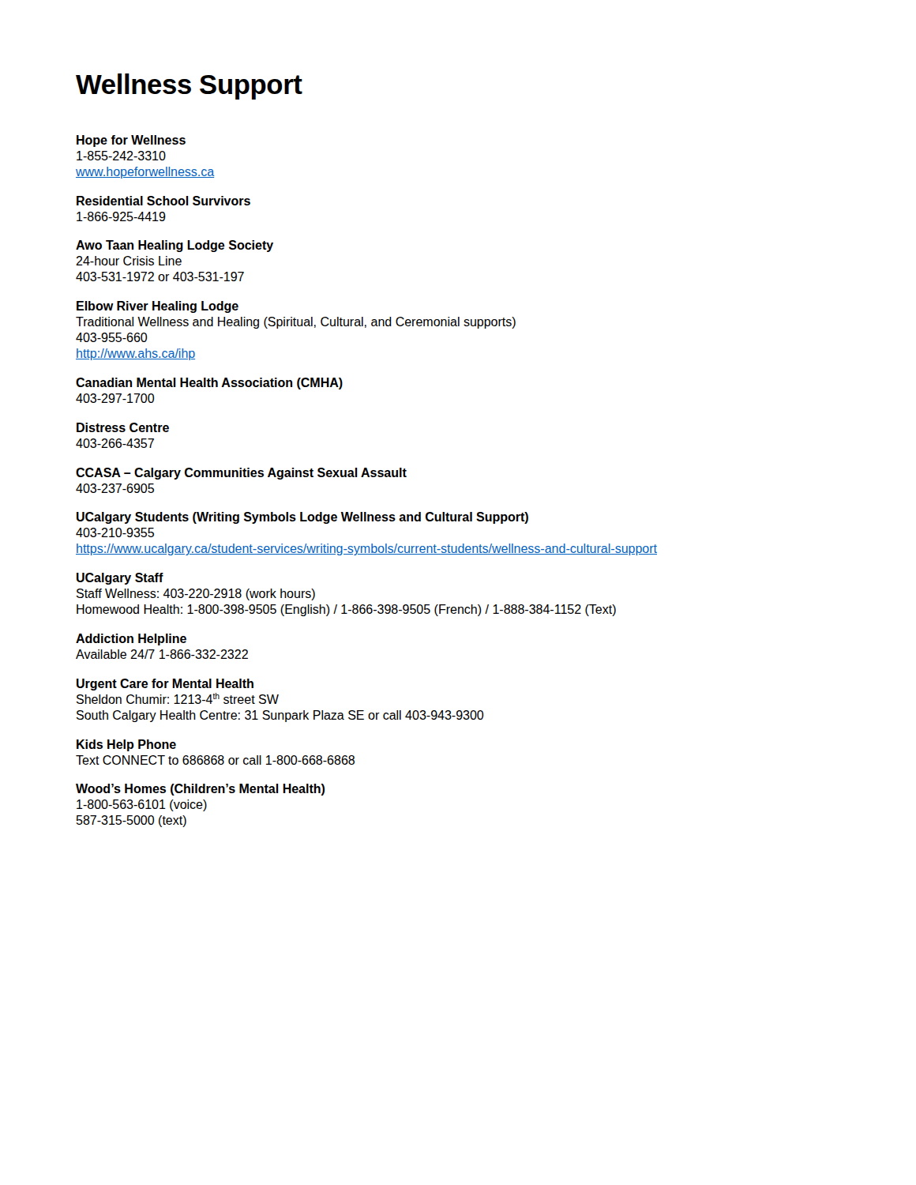Wellness Support
Hope for Wellness 1-855-242-3310 www.hopeforwellness.ca
Residential School Survivors 1-866-925-4419
Awo Taan Healing Lodge Society 24-hour Crisis Line 403-531-1972 or 403-531-197
Elbow River Healing Lodge Traditional Wellness and Healing (Spiritual, Cultural, and Ceremonial supports) 403-955-660 http://www.ahs.ca/ihp
Canadian Mental Health Association (CMHA) 403-297-1700
Distress Centre 403-266-4357
CCASA – Calgary Communities Against Sexual Assault 403-237-6905
UCalgary Students (Writing Symbols Lodge Wellness and Cultural Support) 403-210-9355 https://www.ucalgary.ca/student-services/writing-symbols/current-students/wellness-and-cultural-support
UCalgary Staff Staff Wellness: 403-220-2918 (work hours) Homewood Health: 1-800-398-9505 (English) / 1-866-398-9505 (French) / 1-888-384-1152 (Text)
Addiction Helpline Available 24/7 1-866-332-2322
Urgent Care for Mental Health Sheldon Chumir: 1213-4th street SW South Calgary Health Centre: 31 Sunpark Plaza SE or call 403-943-9300
Kids Help Phone Text CONNECT to 686868 or call 1-800-668-6868
Wood’s Homes (Children’s Mental Health) 1-800-563-6101 (voice) 587-315-5000 (text)